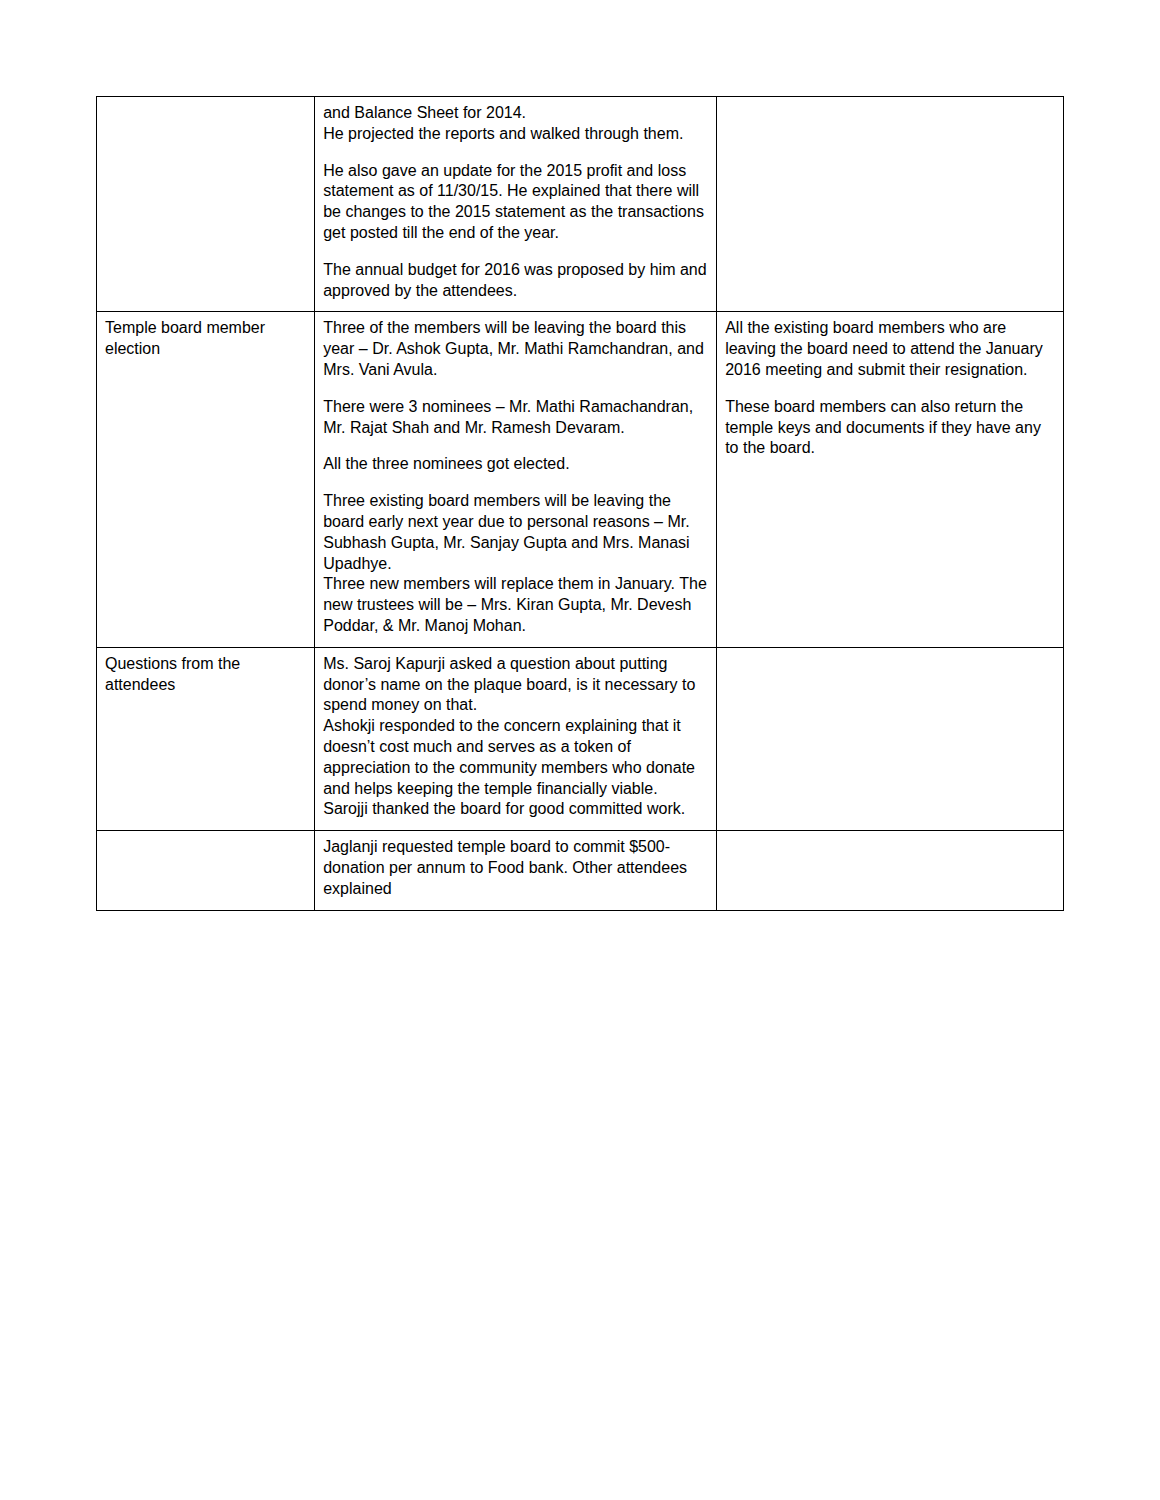| | and Balance Sheet for 2014. He projected the reports and walked through them. He also gave an update for the 2015 profit and loss statement as of 11/30/15. He explained that there will be changes to the 2015 statement as the transactions get posted till the end of the year. The annual budget for 2016 was proposed by him and approved by the attendees. | |
| Temple board member election | Three of the members will be leaving the board this year – Dr. Ashok Gupta, Mr. Mathi Ramchandran, and Mrs. Vani Avula. There were 3 nominees – Mr. Mathi Ramachandran, Mr. Rajat Shah and Mr. Ramesh Devaram. All the three nominees got elected. Three existing board members will be leaving the board early next year due to personal reasons – Mr. Subhash Gupta, Mr. Sanjay Gupta and Mrs. Manasi Upadhye. Three new members will replace them in January. The new trustees will be – Mrs. Kiran Gupta, Mr. Devesh Poddar, & Mr. Manoj Mohan. | All the existing board members who are leaving the board need to attend the January 2016 meeting and submit their resignation. These board members can also return the temple keys and documents if they have any to the board. |
| Questions from the attendees | Ms. Saroj Kapurji asked a question about putting donor’s name on the plaque board, is it necessary to spend money on that. Ashokji responded to the concern explaining that it doesn’t cost much and serves as a token of appreciation to the community members who donate and helps keeping the temple financially viable. Sarojji thanked the board for good committed work. | |
| | Jaglanji requested temple board to commit $500- donation per annum to Food bank. Other attendees explained | |